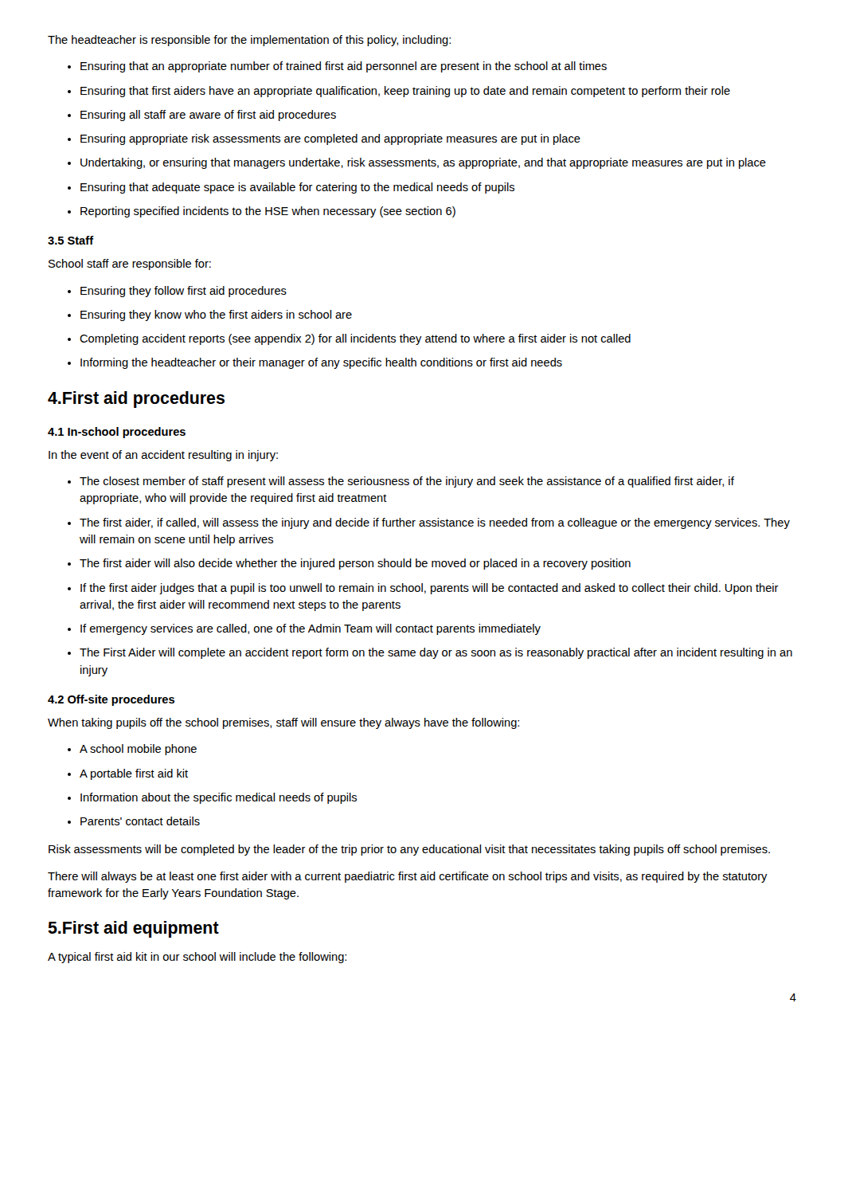The headteacher is responsible for the implementation of this policy, including:
Ensuring that an appropriate number of trained first aid personnel are present in the school at all times
Ensuring that first aiders have an appropriate qualification, keep training up to date and remain competent to perform their role
Ensuring all staff are aware of first aid procedures
Ensuring appropriate risk assessments are completed and appropriate measures are put in place
Undertaking, or ensuring that managers undertake, risk assessments, as appropriate, and that appropriate measures are put in place
Ensuring that adequate space is available for catering to the medical needs of pupils
Reporting specified incidents to the HSE when necessary (see section 6)
3.5 Staff
School staff are responsible for:
Ensuring they follow first aid procedures
Ensuring they know who the first aiders in school are
Completing accident reports (see appendix 2) for all incidents they attend to where a first aider is not called
Informing the headteacher or their manager of any specific health conditions or first aid needs
4.First aid procedures
4.1 In-school procedures
In the event of an accident resulting in injury:
The closest member of staff present will assess the seriousness of the injury and seek the assistance of a qualified first aider, if appropriate, who will provide the required first aid treatment
The first aider, if called, will assess the injury and decide if further assistance is needed from a colleague or the emergency services. They will remain on scene until help arrives
The first aider will also decide whether the injured person should be moved or placed in a recovery position
If the first aider judges that a pupil is too unwell to remain in school, parents will be contacted and asked to collect their child. Upon their arrival, the first aider will recommend next steps to the parents
If emergency services are called, one of the Admin Team will contact parents immediately
The First Aider will complete an accident report form on the same day or as soon as is reasonably practical after an incident resulting in an injury
4.2 Off-site procedures
When taking pupils off the school premises, staff will ensure they always have the following:
A school mobile phone
A portable first aid kit
Information about the specific medical needs of pupils
Parents' contact details
Risk assessments will be completed by the leader of the trip prior to any educational visit that necessitates taking pupils off school premises.
There will always be at least one first aider with a current paediatric first aid certificate on school trips and visits, as required by the statutory framework for the Early Years Foundation Stage.
5.First aid equipment
A typical first aid kit in our school will include the following:
4